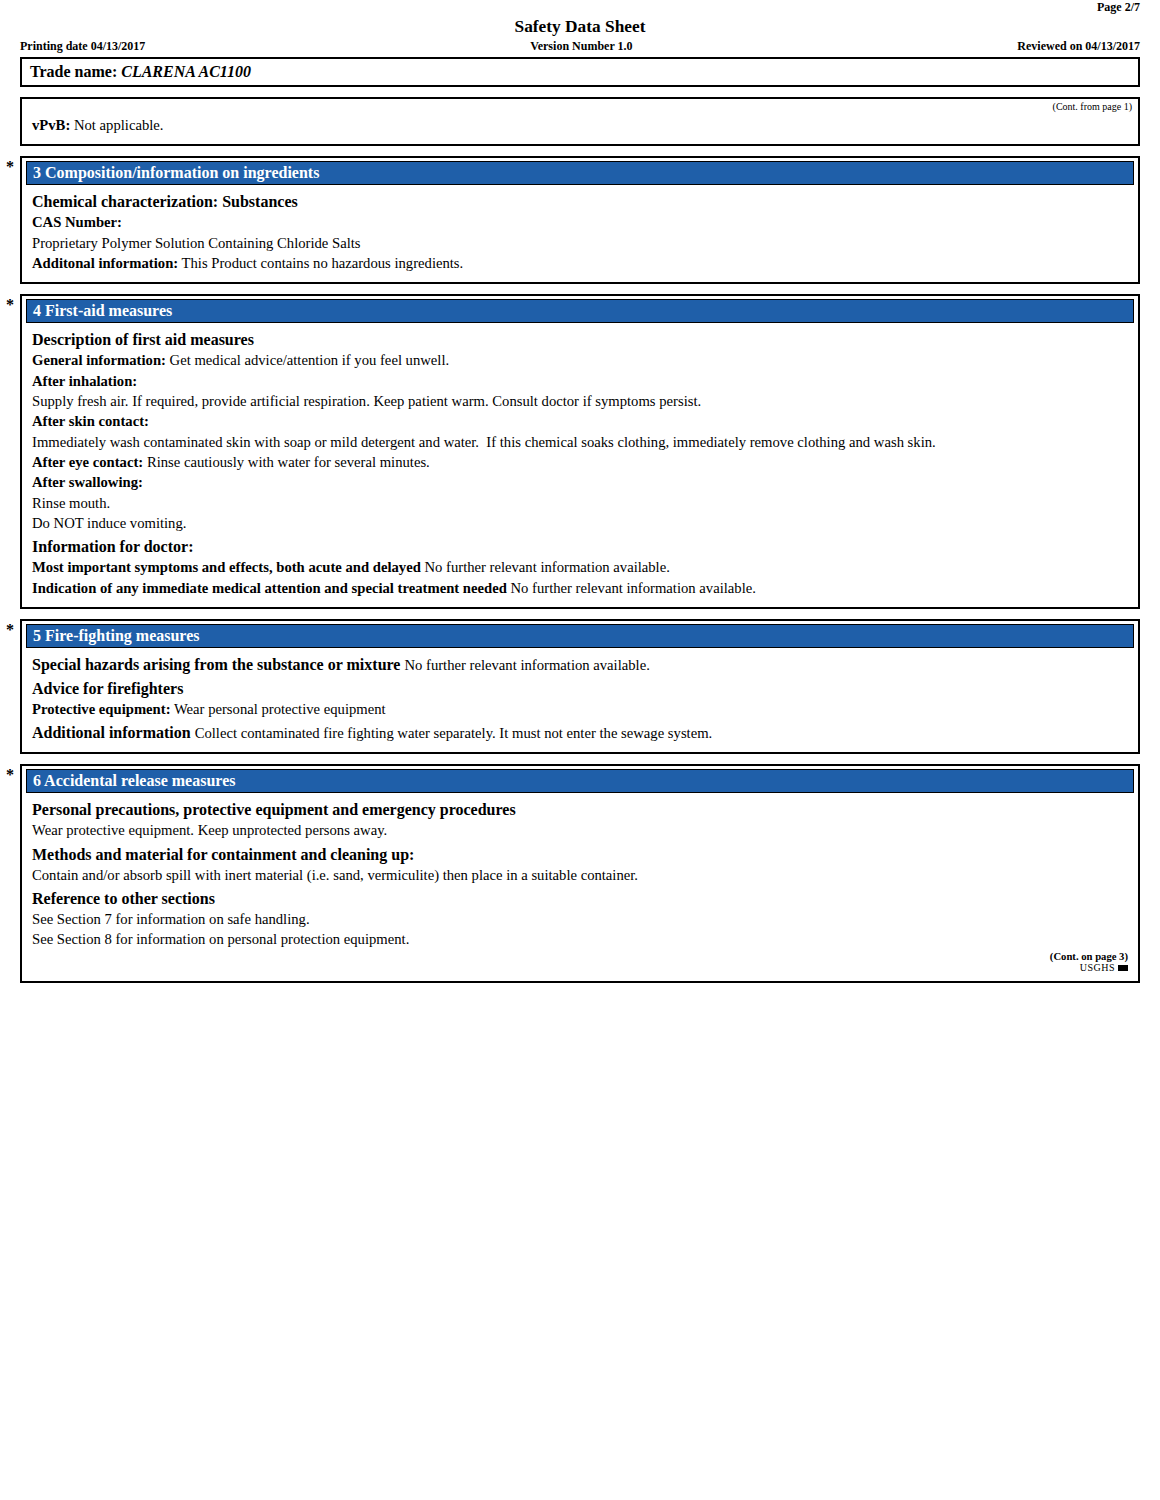Page 2/7
Safety Data Sheet
Printing date 04/13/2017 Version Number 1.0 Reviewed on 04/13/2017
Trade name: CLARENA AC1100
(Cont. from page 1)
vPvB: Not applicable.
*
3 Composition/information on ingredients
Chemical characterization: Substances
CAS Number:
Proprietary Polymer Solution Containing Chloride Salts
Additonal information: This Product contains no hazardous ingredients.
*
4 First-aid measures
Description of first aid measures
General information: Get medical advice/attention if you feel unwell.
After inhalation:
Supply fresh air. If required, provide artificial respiration. Keep patient warm. Consult doctor if symptoms persist.
After skin contact:
Immediately wash contaminated skin with soap or mild detergent and water. If this chemical soaks clothing, immediately remove clothing and wash skin.
After eye contact: Rinse cautiously with water for several minutes.
After swallowing:
Rinse mouth.
Do NOT induce vomiting.
Information for doctor:
Most important symptoms and effects, both acute and delayed No further relevant information available.
Indication of any immediate medical attention and special treatment needed No further relevant information available.
*
5 Fire-fighting measures
Special hazards arising from the substance or mixture No further relevant information available.
Advice for firefighters
Protective equipment: Wear personal protective equipment
Additional information Collect contaminated fire fighting water separately. It must not enter the sewage system.
*
6 Accidental release measures
Personal precautions, protective equipment and emergency procedures
Wear protective equipment. Keep unprotected persons away.
Methods and material for containment and cleaning up:
Contain and/or absorb spill with inert material (i.e. sand, vermiculite) then place in a suitable container.
Reference to other sections
See Section 7 for information on safe handling.
See Section 8 for information on personal protection equipment.
(Cont. on page 3)
USGHS